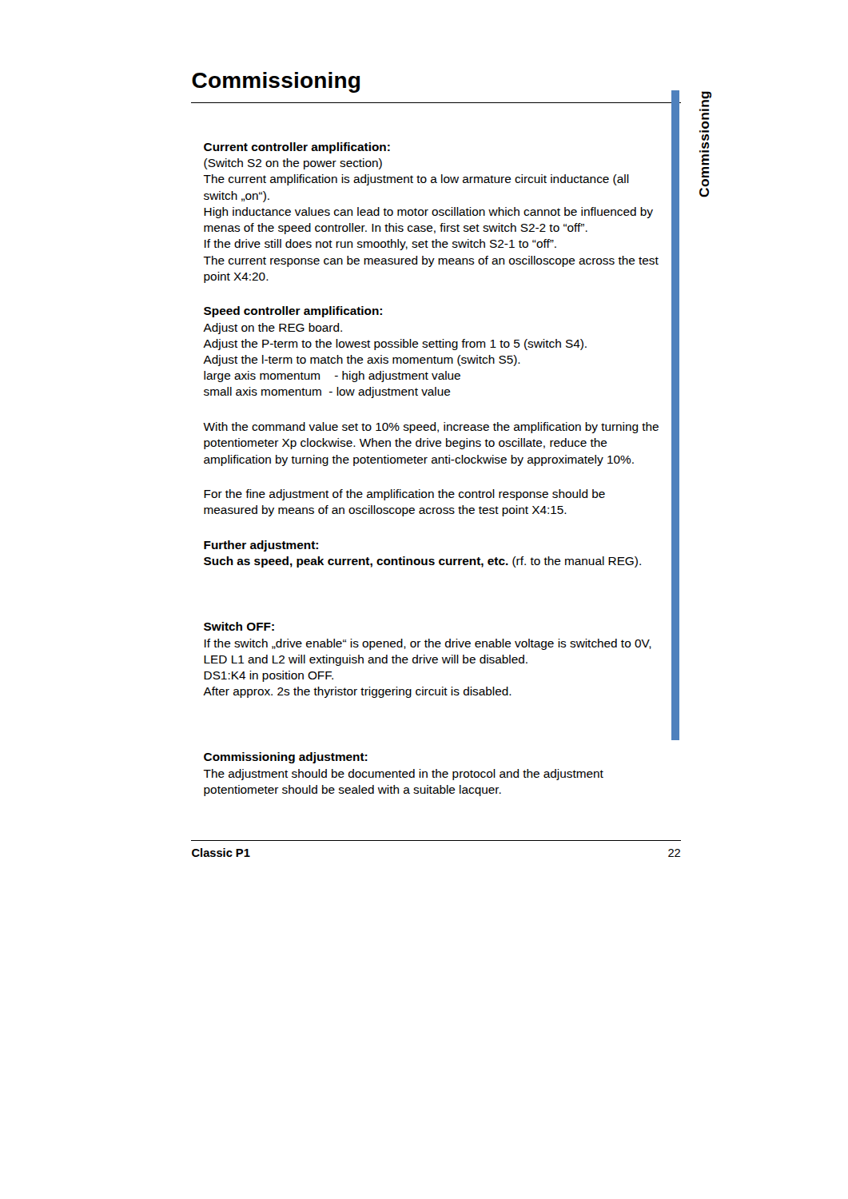Commissioning
Commissioning
Current controller amplification:
(Switch S2 on the power section)
The current amplification is adjustment to a low armature circuit inductance (all switch „on“).
High inductance values can lead to motor oscillation which cannot be influenced by menas of the speed controller. In this case, first set switch S2-2 to “off”.
If the drive still does not run smoothly, set the switch S2-1 to “off”.
The current response can be measured by means of an oscilloscope across the test point X4:20.
Speed controller amplification:
Adjust on the REG board.
Adjust the P-term to the lowest possible setting from 1 to 5 (switch S4).
Adjust the l-term to match the axis momentum (switch S5).
large axis momentum - high adjustment value
small axis momentum - low adjustment value
With the command value set to 10% speed, increase the amplification by turning the potentiometer Xp clockwise. When the drive begins to oscillate, reduce the amplification by turning the potentiometer anti-clockwise by approximately 10%.
For the fine adjustment of the amplification the control response should be measured by means of an oscilloscope across the test point X4:15.
Further adjustment:
Such as speed, peak current, continous current, etc. (rf. to the manual REG).
Switch OFF:
If the switch „drive enable“ is opened, or the drive enable voltage is switched to 0V, LED L1 and L2 will extinguish and the drive will be disabled.
DS1:K4 in position OFF.
After approx. 2s the thyristor triggering circuit is disabled.
Commissioning adjustment:
The adjustment should be documented in the protocol and the adjustment potentiometer should be sealed with a suitable lacquer.
Classic P1 22